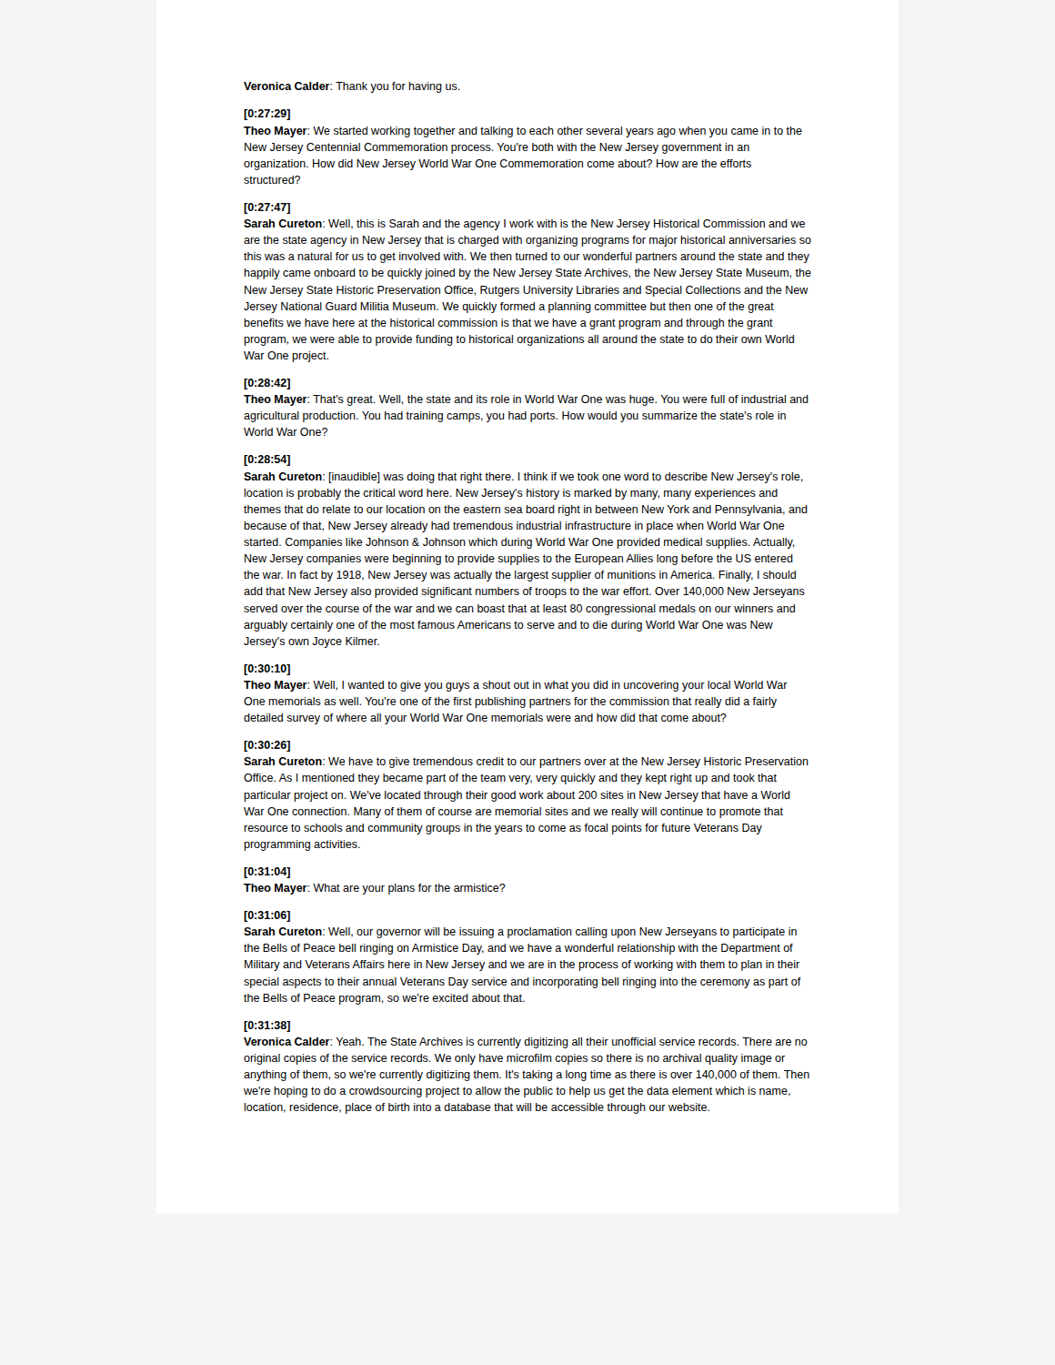Veronica Calder: Thank you for having us.
[0:27:29]
Theo Mayer: We started working together and talking to each other several years ago when you came in to the New Jersey Centennial Commemoration process. You're both with the New Jersey government in an organization. How did New Jersey World War One Commemoration come about? How are the efforts structured?
[0:27:47]
Sarah Cureton: Well, this is Sarah and the agency I work with is the New Jersey Historical Commission and we are the state agency in New Jersey that is charged with organizing programs for major historical anniversaries so this was a natural for us to get involved with. We then turned to our wonderful partners around the state and they happily came onboard to be quickly joined by the New Jersey State Archives, the New Jersey State Museum, the New Jersey State Historic Preservation Office, Rutgers University Libraries and Special Collections and the New Jersey National Guard Militia Museum. We quickly formed a planning committee but then one of the great benefits we have here at the historical commission is that we have a grant program and through the grant program, we were able to provide funding to historical organizations all around the state to do their own World War One project.
[0:28:42]
Theo Mayer: That's great. Well, the state and its role in World War One was huge. You were full of industrial and agricultural production. You had training camps, you had ports. How would you summarize the state's role in World War One?
[0:28:54]
Sarah Cureton: [inaudible] was doing that right there. I think if we took one word to describe New Jersey's role, location is probably the critical word here. New Jersey's history is marked by many, many experiences and themes that do relate to our location on the eastern sea board right in between New York and Pennsylvania, and because of that, New Jersey already had tremendous industrial infrastructure in place when World War One started. Companies like Johnson & Johnson which during World War One provided medical supplies. Actually, New Jersey companies were beginning to provide supplies to the European Allies long before the US entered the war. In fact by 1918, New Jersey was actually the largest supplier of munitions in America. Finally, I should add that New Jersey also provided significant numbers of troops to the war effort. Over 140,000 New Jerseyans served over the course of the war and we can boast that at least 80 congressional medals on our winners and arguably certainly one of the most famous Americans to serve and to die during World War One was New Jersey's own Joyce Kilmer.
[0:30:10]
Theo Mayer: Well, I wanted to give you guys a shout out in what you did in uncovering your local World War One memorials as well. You're one of the first publishing partners for the commission that really did a fairly detailed survey of where all your World War One memorials were and how did that come about?
[0:30:26]
Sarah Cureton: We have to give tremendous credit to our partners over at the New Jersey Historic Preservation Office. As I mentioned they became part of the team very, very quickly and they kept right up and took that particular project on. We've located through their good work about 200 sites in New Jersey that have a World War One connection. Many of them of course are memorial sites and we really will continue to promote that resource to schools and community groups in the years to come as focal points for future Veterans Day programming activities.
[0:31:04]
Theo Mayer: What are your plans for the armistice?
[0:31:06]
Sarah Cureton: Well, our governor will be issuing a proclamation calling upon New Jerseyans to participate in the Bells of Peace bell ringing on Armistice Day, and we have a wonderful relationship with the Department of Military and Veterans Affairs here in New Jersey and we are in the process of working with them to plan in their special aspects to their annual Veterans Day service and incorporating bell ringing into the ceremony as part of the Bells of Peace program, so we're excited about that.
[0:31:38]
Veronica Calder: Yeah. The State Archives is currently digitizing all their unofficial service records. There are no original copies of the service records. We only have microfilm copies so there is no archival quality image or anything of them, so we're currently digitizing them. It's taking a long time as there is over 140,000 of them. Then we're hoping to do a crowdsourcing project to allow the public to help us get the data element which is name, location, residence, place of birth into a database that will be accessible through our website.